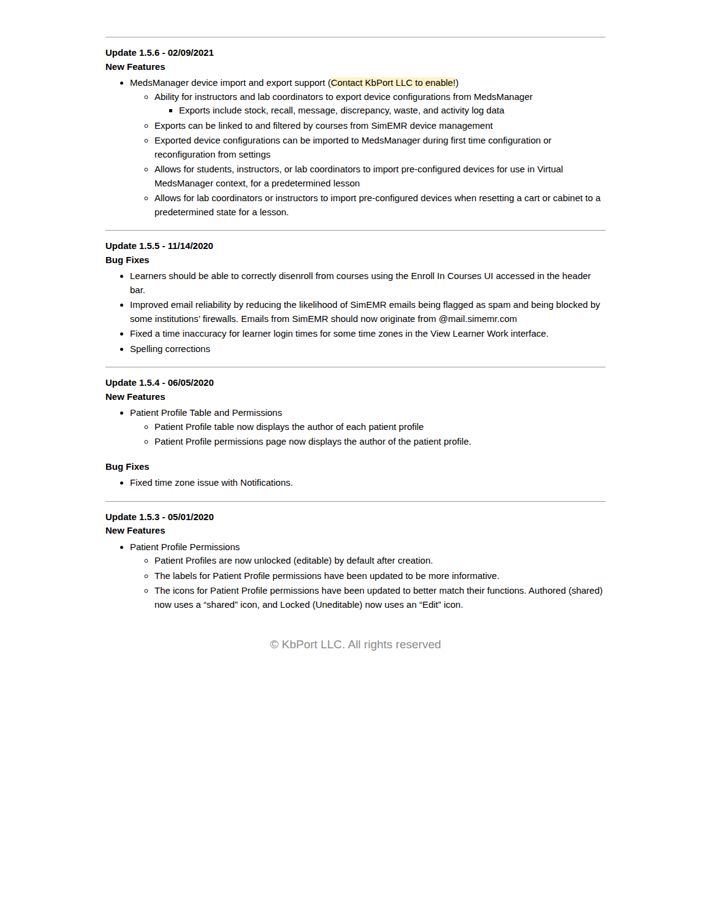Update 1.5.6 - 02/09/2021
New Features
MedsManager device import and export support (Contact KbPort LLC to enable!)
Ability for instructors and lab coordinators to export device configurations from MedsManager
Exports include stock, recall, message, discrepancy, waste, and activity log data
Exports can be linked to and filtered by courses from SimEMR device management
Exported device configurations can be imported to MedsManager during first time configuration or reconfiguration from settings
Allows for students, instructors, or lab coordinators to import pre-configured devices for use in Virtual MedsManager context, for a predetermined lesson
Allows for lab coordinators or instructors to import pre-configured devices when resetting a cart or cabinet to a predetermined state for a lesson.
Update 1.5.5 - 11/14/2020
Bug Fixes
Learners should be able to correctly disenroll from courses using the Enroll In Courses UI accessed in the header bar.
Improved email reliability by reducing the likelihood of SimEMR emails being flagged as spam and being blocked by some institutions’ firewalls. Emails from SimEMR should now originate from @mail.simemr.com
Fixed a time inaccuracy for learner login times for some time zones in the View Learner Work interface.
Spelling corrections
Update 1.5.4 - 06/05/2020
New Features
Patient Profile Table and Permissions
Patient Profile table now displays the author of each patient profile
Patient Profile permissions page now displays the author of the patient profile.
Bug Fixes
Fixed time zone issue with Notifications.
Update 1.5.3 - 05/01/2020
New Features
Patient Profile Permissions
Patient Profiles are now unlocked (editable) by default after creation.
The labels for Patient Profile permissions have been updated to be more informative.
The icons for Patient Profile permissions have been updated to better match their functions. Authored (shared) now uses a “shared” icon, and Locked (Uneditable) now uses an “Edit” icon.
© KbPort LLC. All rights reserved